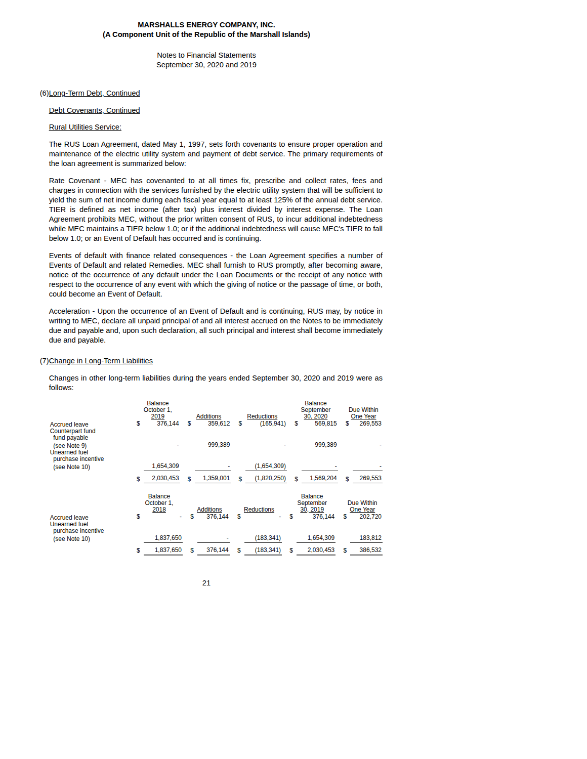MARSHALLS ENERGY COMPANY, INC.
(A Component Unit of the Republic of the Marshall Islands)
Notes to Financial Statements
September 30, 2020 and 2019
(6) Long-Term Debt, Continued
Debt Covenants, Continued
Rural Utilities Service:
The RUS Loan Agreement, dated May 1, 1997, sets forth covenants to ensure proper operation and maintenance of the electric utility system and payment of debt service. The primary requirements of the loan agreement is summarized below:
Rate Covenant - MEC has covenanted to at all times fix, prescribe and collect rates, fees and charges in connection with the services furnished by the electric utility system that will be sufficient to yield the sum of net income during each fiscal year equal to at least 125% of the annual debt service. TIER is defined as net income (after tax) plus interest divided by interest expense. The Loan Agreement prohibits MEC, without the prior written consent of RUS, to incur additional indebtedness while MEC maintains a TIER below 1.0; or if the additional indebtedness will cause MEC's TIER to fall below 1.0; or an Event of Default has occurred and is continuing.
Events of default with finance related consequences - the Loan Agreement specifies a number of Events of Default and related Remedies. MEC shall furnish to RUS promptly, after becoming aware, notice of the occurrence of any default under the Loan Documents or the receipt of any notice with respect to the occurrence of any event with which the giving of notice or the passage of time, or both, could become an Event of Default.
Acceleration - Upon the occurrence of an Event of Default and is continuing, RUS may, by notice in writing to MEC, declare all unpaid principal of and all interest accrued on the Notes to be immediately due and payable and, upon such declaration, all such principal and interest shall become immediately due and payable.
(7) Change in Long-Term Liabilities
Changes in other long-term liabilities during the years ended September 30, 2020 and 2019 were as follows:
| | Balance October 1, 2019 | | Additions | | Reductions | | Balance September 30, 2020 | | Due Within One Year |
| Accrued leave | $ | 376,144 | | $ | 359,612 | | $ | (165,941) | | $ | 569,815 | | $ | 269,553 |
| Counterpart fund fund payable | |
| (see Note 9) | | - | | | 999,389 | | | - | | | 999,389 | | | - |
| Unearned fuel purchase incentive | |
| (see Note 10) | | 1,654,309 | | | - | | | (1,654,309) | | | - | | | - |
| | $ | 2,030,453 | | $ | 1,359,001 | | $ | (1,820,250) | | $ | 1,569,204 | | $ | 269,553 |
| | Balance October 1, 2018 | | Additions | | Reductions | | Balance September 30, 2019 | | Due Within One Year |
| Accrued leave | $ | - | | $ | 376,144 | | $ | - | | $ | 376,144 | | $ | 202,720 |
| Unearned fuel purchase incentive | |
| (see Note 10) | | 1,837,650 | | | - | | | (183,341) | | | 1,654,309 | | | 183,812 |
| | $ | 1,837,650 | | $ | 376,144 | | $ | (183,341) | | $ | 2,030,453 | | $ | 386,532 |
21